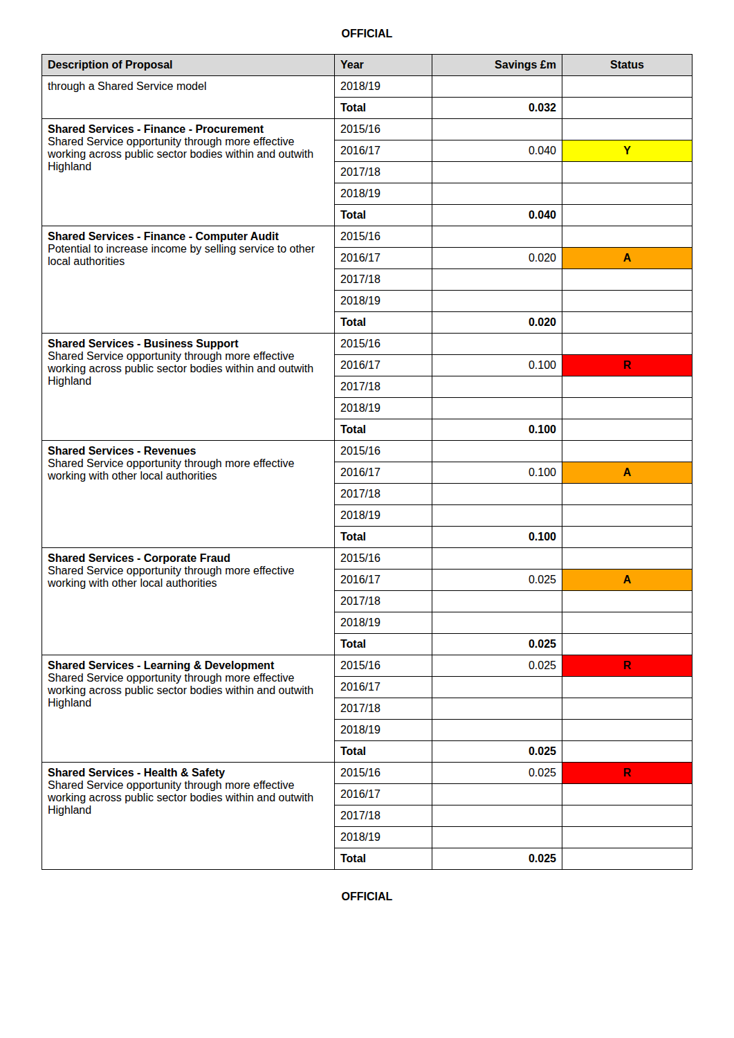OFFICIAL
| Description of Proposal | Year | Savings £m | Status |
| --- | --- | --- | --- |
| through a Shared Service model | 2018/19 | | |
| Total | 0.032 | |
| Shared Services - Finance - Procurement Shared Service opportunity through more effective working across public sector bodies within and outwith Highland | 2015/16 | | |
| 2016/17 | 0.040 | Y |
| 2017/18 | | |
| 2018/19 | | |
| Total | 0.040 | |
| Shared Services - Finance - Computer Audit Potential to increase income by selling service to other local authorities | 2015/16 | | |
| 2016/17 | 0.020 | A |
| 2017/18 | | |
| 2018/19 | | |
| Total | 0.020 | |
| Shared Services - Business Support Shared Service opportunity through more effective working across public sector bodies within and outwith Highland | 2015/16 | | |
| 2016/17 | 0.100 | R |
| 2017/18 | | |
| 2018/19 | | |
| Total | 0.100 | |
| Shared Services - Revenues Shared Service opportunity through more effective working with other local authorities | 2015/16 | | |
| 2016/17 | 0.100 | A |
| 2017/18 | | |
| 2018/19 | | |
| Total | 0.100 | |
| Shared Services - Corporate Fraud Shared Service opportunity through more effective working with other local authorities | 2015/16 | | |
| 2016/17 | 0.025 | A |
| 2017/18 | | |
| 2018/19 | | |
| Total | 0.025 | |
| Shared Services - Learning & Development Shared Service opportunity through more effective working across public sector bodies within and outwith Highland | 2015/16 | 0.025 | R |
| 2016/17 | | |
| 2017/18 | | |
| 2018/19 | | |
| Total | 0.025 | |
| Shared Services - Health & Safety Shared Service opportunity through more effective working across public sector bodies within and outwith Highland | 2015/16 | 0.025 | R |
| 2016/17 | | |
| 2017/18 | | |
| 2018/19 | | |
| Total | 0.025 | |
OFFICIAL